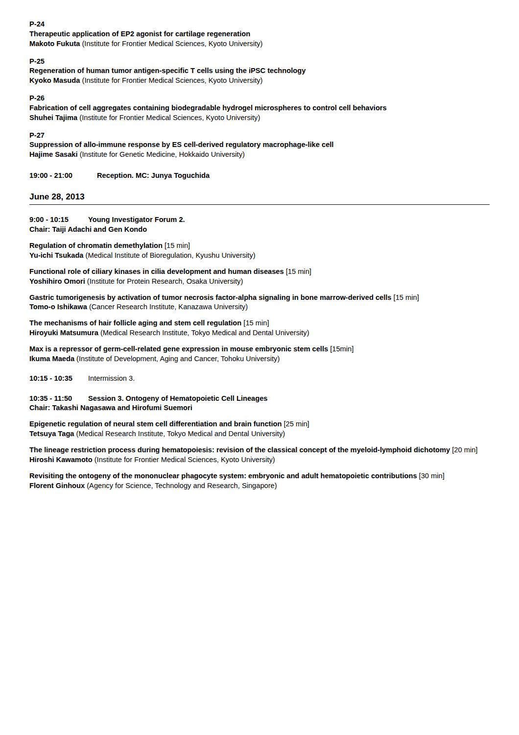P-24
Therapeutic application of EP2 agonist for cartilage regeneration
Makoto Fukuta (Institute for Frontier Medical Sciences, Kyoto University)
P-25
Regeneration of human tumor antigen-specific T cells using the iPSC technology
Kyoko Masuda (Institute for Frontier Medical Sciences, Kyoto University)
P-26
Fabrication of cell aggregates containing biodegradable hydrogel microspheres to control cell behaviors
Shuhei Tajima (Institute for Frontier Medical Sciences, Kyoto University)
P-27
Suppression of allo-immune response by ES cell-derived regulatory macrophage-like cell
Hajime Sasaki (Institute for Genetic Medicine, Hokkaido University)
19:00 - 21:00 Reception. MC: Junya Toguchida
June 28, 2013
9:00 - 10:15 Young Investigator Forum 2.
Chair: Taiji Adachi and Gen Kondo
Regulation of chromatin demethylation [15 min]
Yu-ichi Tsukada (Medical Institute of Bioregulation, Kyushu University)
Functional role of ciliary kinases in cilia development and human diseases [15 min]
Yoshihiro Omori (Institute for Protein Research, Osaka University)
Gastric tumorigenesis by activation of tumor necrosis factor-alpha signaling in bone marrow-derived cells [15 min]
Tomo-o Ishikawa (Cancer Research Institute, Kanazawa University)
The mechanisms of hair follicle aging and stem cell regulation [15 min]
Hiroyuki Matsumura (Medical Research Institute, Tokyo Medical and Dental University)
Max is a repressor of germ-cell-related gene expression in mouse embryonic stem cells [15min]
Ikuma Maeda (Institute of Development, Aging and Cancer, Tohoku University)
10:15 - 10:35 Intermission 3.
10:35 - 11:50 Session 3. Ontogeny of Hematopoietic Cell Lineages
Chair: Takashi Nagasawa and Hirofumi Suemori
Epigenetic regulation of neural stem cell differentiation and brain function [25 min]
Tetsuya Taga (Medical Research Institute, Tokyo Medical and Dental University)
The lineage restriction process during hematopoiesis: revision of the classical concept of the myeloid-lymphoid dichotomy [20 min]
Hiroshi Kawamoto (Institute for Frontier Medical Sciences, Kyoto University)
Revisiting the ontogeny of the mononuclear phagocyte system: embryonic and adult hematopoietic contributions [30 min]
Florent Ginhoux (Agency for Science, Technology and Research, Singapore)